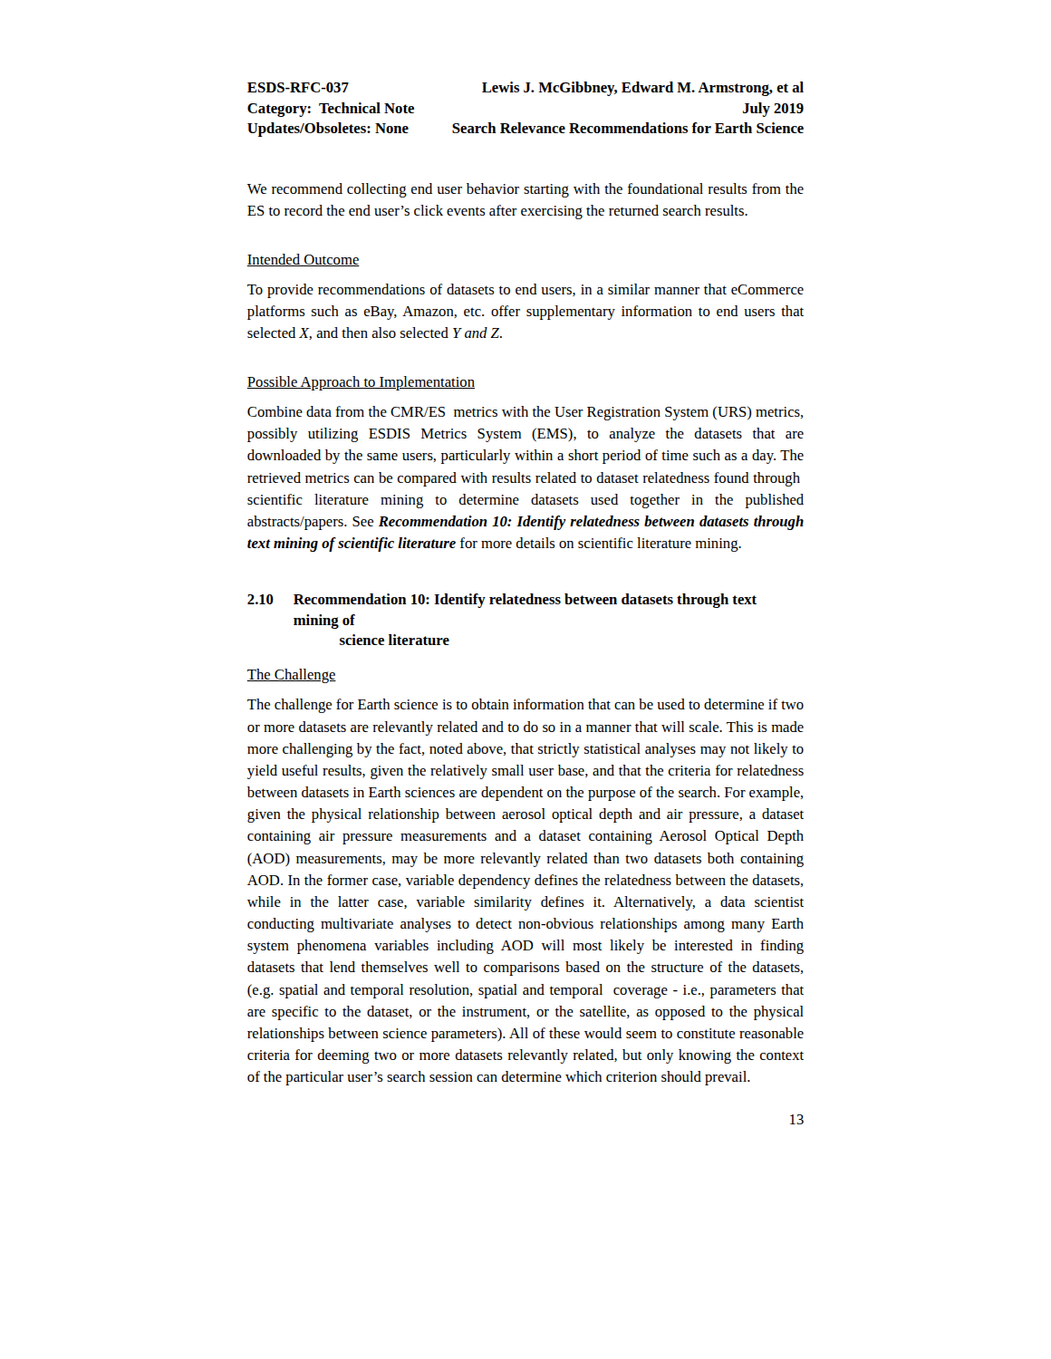| ESDS-RFC-037 | Lewis J. McGibbney, Edward M. Armstrong, et al |
| Category: Technical Note | July 2019 |
| Updates/Obsoletes: None | Search Relevance Recommendations for Earth Science |
We recommend collecting end user behavior starting with the foundational results from the ES to record the end user’s click events after exercising the returned search results.
Intended Outcome
To provide recommendations of datasets to end users, in a similar manner that eCommerce platforms such as eBay, Amazon, etc. offer supplementary information to end users that selected X, and then also selected Y and Z.
Possible Approach to Implementation
Combine data from the CMR/ES metrics with the User Registration System (URS) metrics, possibly utilizing ESDIS Metrics System (EMS), to analyze the datasets that are downloaded by the same users, particularly within a short period of time such as a day. The retrieved metrics can be compared with results related to dataset relatedness found through scientific literature mining to determine datasets used together in the published abstracts/papers. See Recommendation 10: Identify relatedness between datasets through text mining of scientific literature for more details on scientific literature mining.
2.10 Recommendation 10: Identify relatedness between datasets through text mining ofscience literature
The Challenge
The challenge for Earth science is to obtain information that can be used to determine if two or more datasets are relevantly related and to do so in a manner that will scale. This is made more challenging by the fact, noted above, that strictly statistical analyses may not likely to yield useful results, given the relatively small user base, and that the criteria for relatedness between datasets in Earth sciences are dependent on the purpose of the search. For example, given the physical relationship between aerosol optical depth and air pressure, a dataset containing air pressure measurements and a dataset containing Aerosol Optical Depth (AOD) measurements, may be more relevantly related than two datasets both containing AOD. In the former case, variable dependency defines the relatedness between the datasets, while in the latter case, variable similarity defines it. Alternatively, a data scientist conducting multivariate analyses to detect non-obvious relationships among many Earth system phenomena variables including AOD will most likely be interested in finding datasets that lend themselves well to comparisons based on the structure of the datasets, (e.g. spatial and temporal resolution, spatial and temporal coverage - i.e., parameters that are specific to the dataset, or the instrument, or the satellite, as opposed to the physical relationships between science parameters). All of these would seem to constitute reasonable criteria for deeming two or more datasets relevantly related, but only knowing the context of the particular user’s search session can determine which criterion should prevail.
13